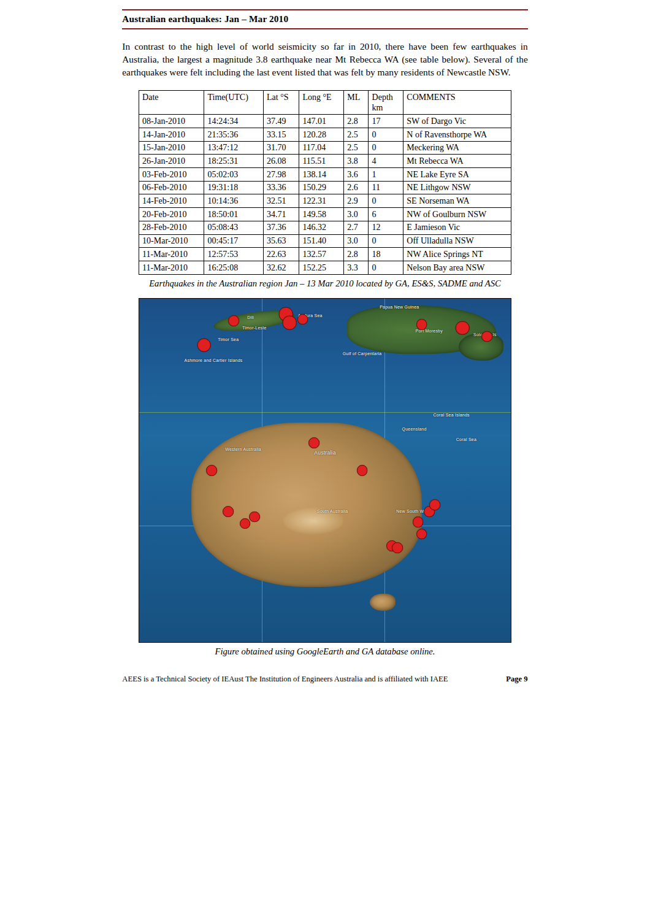Australian earthquakes: Jan – Mar 2010
In contrast to the high level of world seismicity so far in 2010, there have been few earthquakes in Australia, the largest a magnitude 3.8 earthquake near Mt Rebecca WA (see table below). Several of the earthquakes were felt including the last event listed that was felt by many residents of Newcastle NSW.
| Date | Time(UTC) | Lat °S | Long °E | ML | Depth km | COMMENTS |
| --- | --- | --- | --- | --- | --- | --- |
| 08-Jan-2010 | 14:24:34 | 37.49 | 147.01 | 2.8 | 17 | SW of Dargo Vic |
| 14-Jan-2010 | 21:35:36 | 33.15 | 120.28 | 2.5 | 0 | N of Ravensthorpe WA |
| 15-Jan-2010 | 13:47:12 | 31.70 | 117.04 | 2.5 | 0 | Meckering WA |
| 26-Jan-2010 | 18:25:31 | 26.08 | 115.51 | 3.8 | 4 | Mt Rebecca WA |
| 03-Feb-2010 | 05:02:03 | 27.98 | 138.14 | 3.6 | 1 | NE Lake Eyre SA |
| 06-Feb-2010 | 19:31:18 | 33.36 | 150.29 | 2.6 | 11 | NE Lithgow NSW |
| 14-Feb-2010 | 10:14:36 | 32.51 | 122.31 | 2.9 | 0 | SE Norseman WA |
| 20-Feb-2010 | 18:50:01 | 34.71 | 149.58 | 3.0 | 6 | NW of Goulburn NSW |
| 28-Feb-2010 | 05:08:43 | 37.36 | 146.32 | 2.7 | 12 | E Jamieson Vic |
| 10-Mar-2010 | 00:45:17 | 35.63 | 151.40 | 3.0 | 0 | Off Ulladulla NSW |
| 11-Mar-2010 | 12:57:53 | 22.63 | 132.57 | 2.8 | 18 | NW Alice Springs NT |
| 11-Mar-2010 | 16:25:08 | 32.62 | 152.25 | 3.3 | 0 | Nelson Bay area NSW |
Earthquakes in the Australian region Jan – 13 Mar 2010 located by GA, ES&S, SADME and ASC
Dili Timor-Leste Arafura Sea Timor Sea Ashmore and Cartier Islands Papua New Guinea Port Moresby Solomon Is Gulf of Carpentaria Coral Sea Islands Coral Sea Queensland Western Australia Australia South Australia New South Wales
Figure obtained using GoogleEarth and GA database online.
AEES is a Technical Society of IEAust The Institution of Engineers Australia and is affiliated with IAEE
Page 9